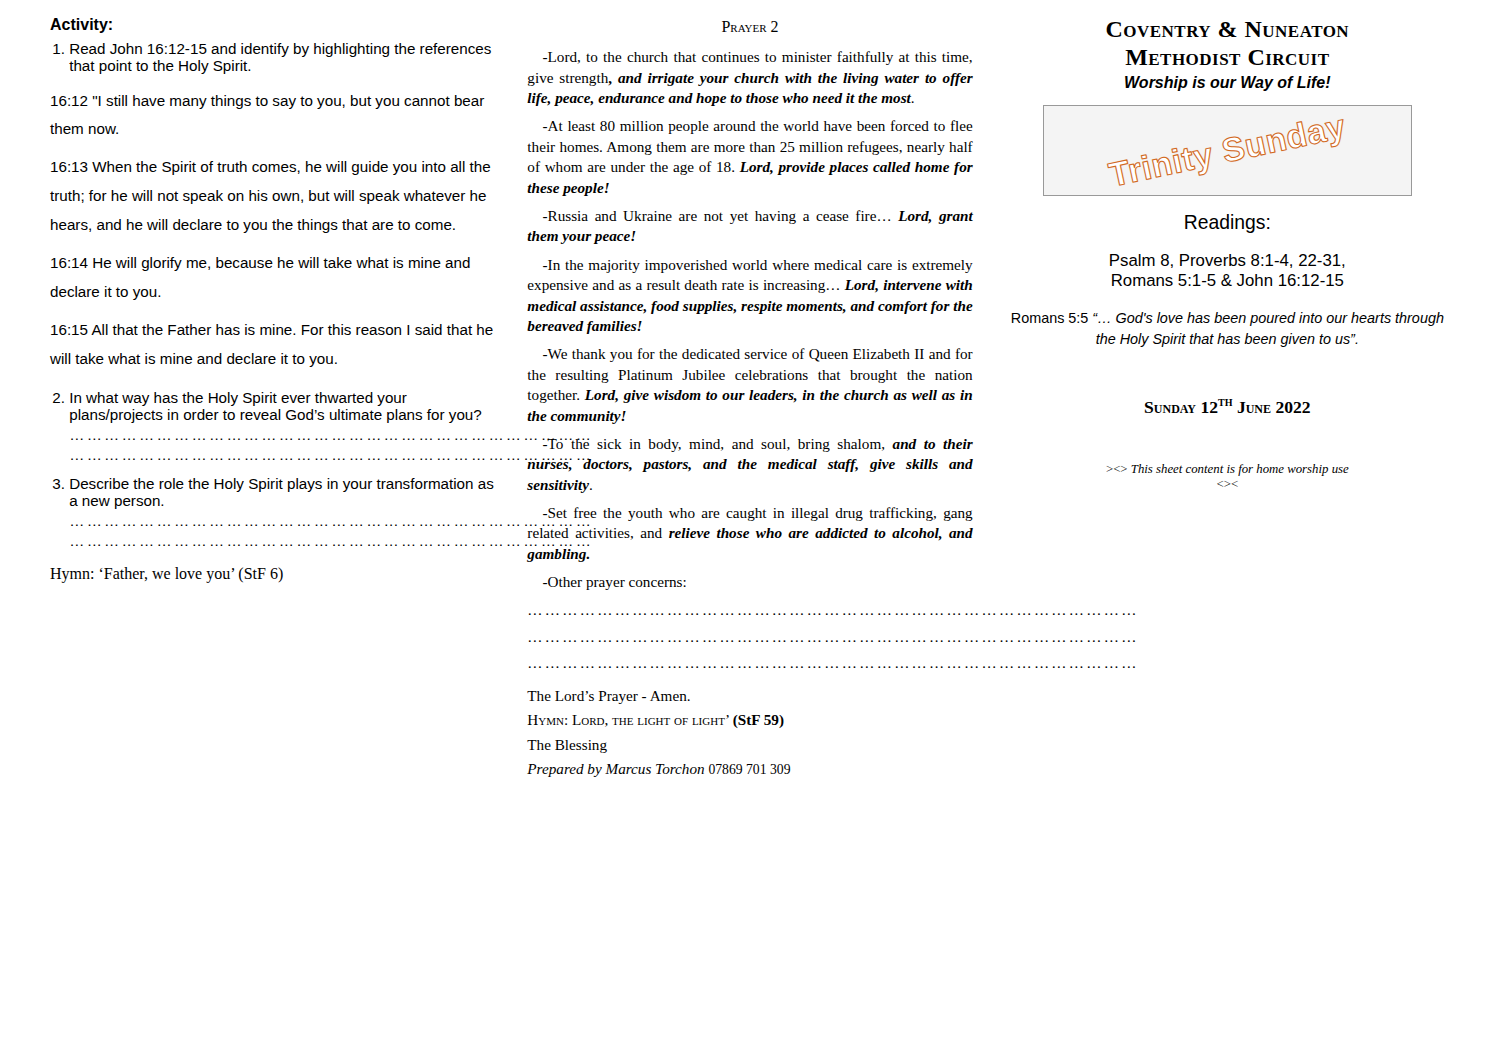Activity:
Read John 16:12-15 and identify by highlighting the references that point to the Holy Spirit.
16:12 "I still have many things to say to you, but you cannot bear them now.
16:13 When the Spirit of truth comes, he will guide you into all the truth; for he will not speak on his own, but will speak whatever he hears, and he will declare to you the things that are to come.
16:14 He will glorify me, because he will take what is mine and declare it to you.
16:15 All that the Father has is mine. For this reason I said that he will take what is mine and declare it to you.
In what way has the Holy Spirit ever thwarted your plans/projects in order to reveal God’s ultimate plans for you? ……………………………………………………………………………… ………………………………………………………………………………
Describe the role the Holy Spirit plays in your transformation as a new person. ……………………………………………………………………………… ………………………………………………………………………………
Hymn: ‘Father, we love you’ (StF 6)
Prayer 2
-Lord, to the church that continues to minister faithfully at this time, give strength, and irrigate your church with the living water to offer life, peace, endurance and hope to those who need it the most.
-At least 80 million people around the world have been forced to flee their homes. Among them are more than 25 million refugees, nearly half of whom are under the age of 18. Lord, provide places called home for these people!
-Russia and Ukraine are not yet having a cease fire… Lord, grant them your peace!
-In the majority impoverished world where medical care is extremely expensive and as a result death rate is increasing… Lord, intervene with medical assistance, food supplies, respite moments, and comfort for the bereaved families!
-We thank you for the dedicated service of Queen Elizabeth II and for the resulting Platinum Jubilee celebrations that brought the nation together. Lord, give wisdom to our leaders, in the church as well as in the community!
-To the sick in body, mind, and soul, bring shalom, and to their nurses, doctors, pastors, and the medical staff, give skills and sensitivity.
-Set free the youth who are caught in illegal drug trafficking, gang related activities, and relieve those who are addicted to alcohol, and gambling.
-Other prayer concerns:
…………………………………………………………………………………………… …………………………………………………………………………………………… ……………………………………………………………………………………………
The Lord’s Prayer - Amen.
Hymn: Lord, the light of light’ (StF 59)
The Blessing
Prepared by Marcus Torchon 07869 701 309
Coventry & Nuneaton
Methodist Circuit
Worship is our Way of Life!
Trinity Sunday
Readings:
Psalm 8, Proverbs 8:1-4, 22-31,
Romans 5:1-5 & John 16:12-15
Romans 5:5 “… God's love has been poured into our hearts through the Holy Spirit that has been given to us”.
Sunday 12th June 2022
><> This sheet content is for home worship use
<><